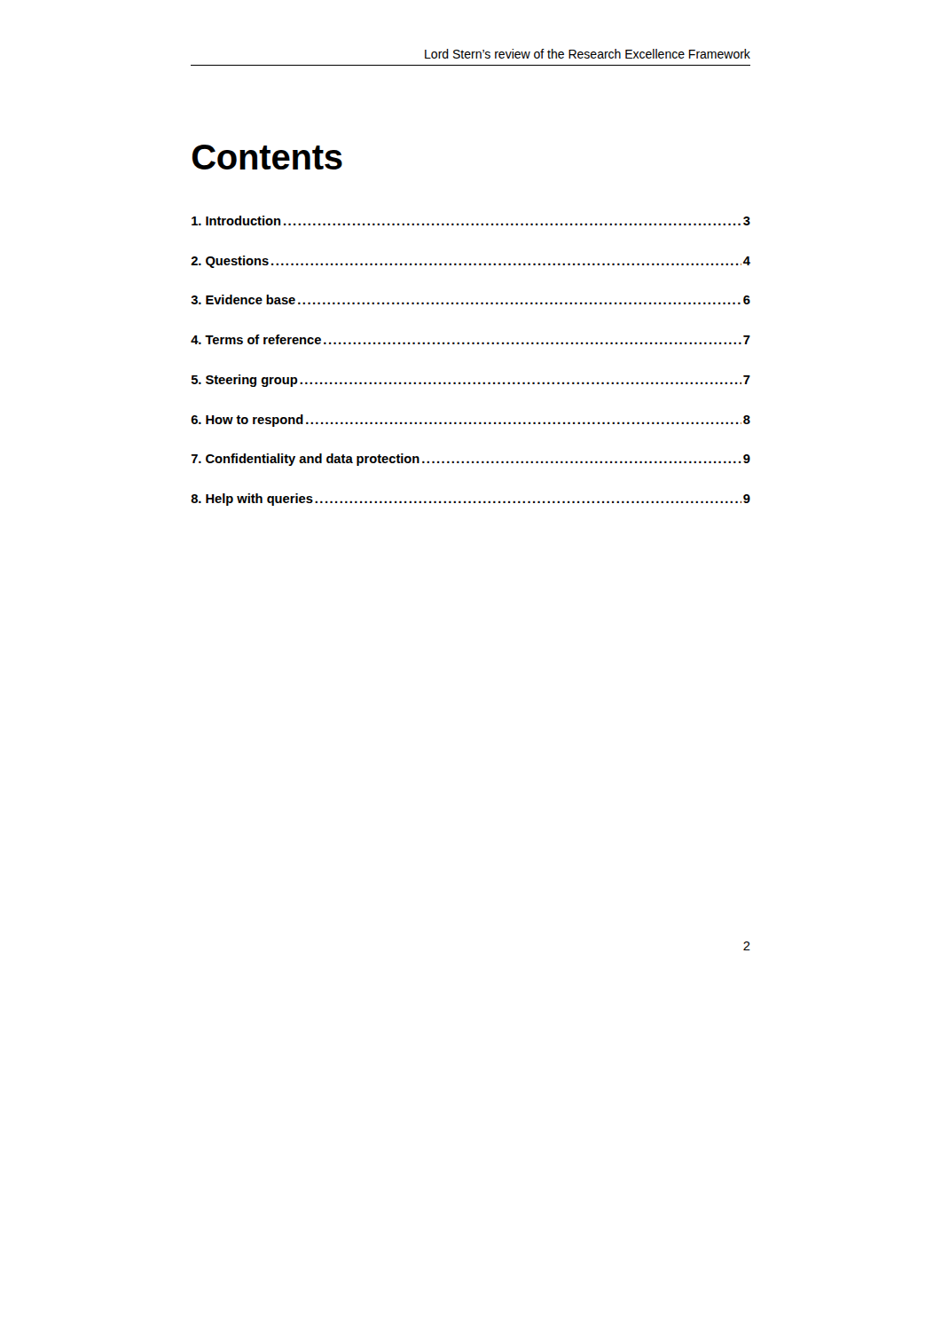Lord Stern’s review of the Research Excellence Framework
Contents
1. Introduction ........................................................................................................................... 3
2. Questions .............................................................................................................................. 4
3. Evidence base ....................................................................................................................... 6
4. Terms of reference ................................................................................................................ 7
5. Steering group ....................................................................................................................... 7
6. How to respond ..................................................................................................................... 8
7. Confidentiality and data protection ....................................................................................... 9
8. Help with queries .................................................................................................................. 9
2